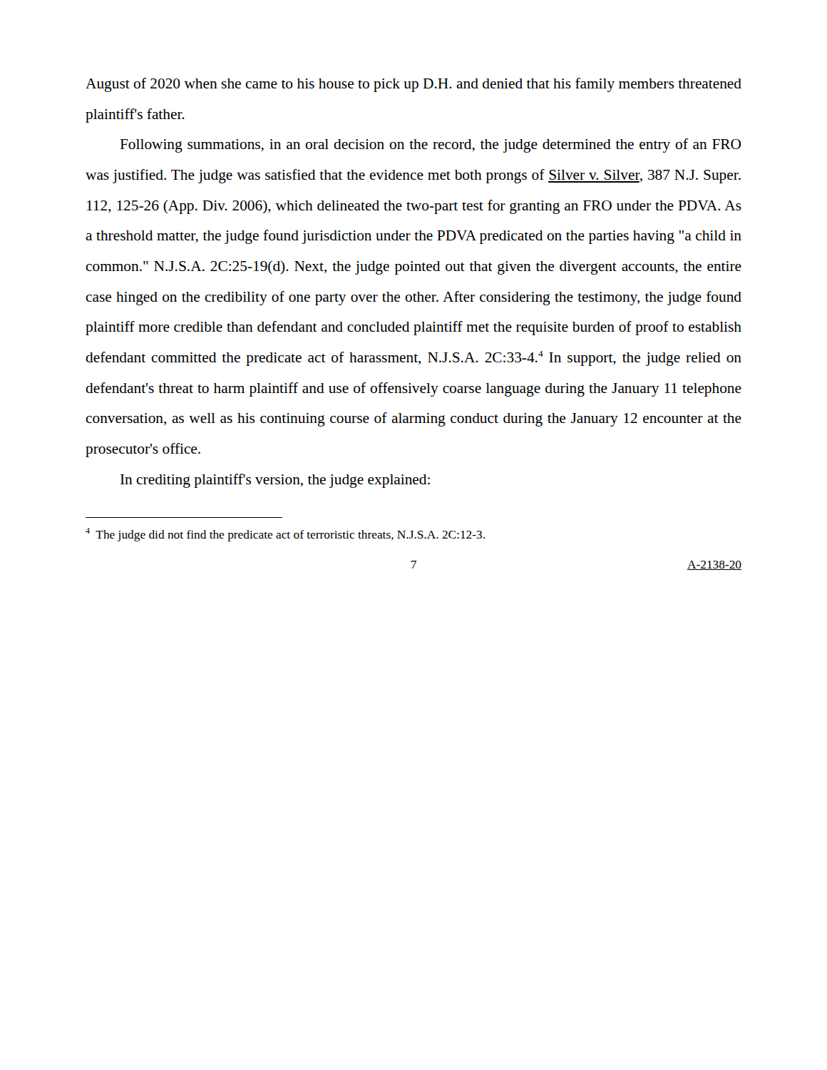August of 2020 when she came to his house to pick up D.H. and denied that his family members threatened plaintiff's father.
Following summations, in an oral decision on the record, the judge determined the entry of an FRO was justified. The judge was satisfied that the evidence met both prongs of Silver v. Silver, 387 N.J. Super. 112, 125-26 (App. Div. 2006), which delineated the two-part test for granting an FRO under the PDVA. As a threshold matter, the judge found jurisdiction under the PDVA predicated on the parties having "a child in common." N.J.S.A. 2C:25-19(d). Next, the judge pointed out that given the divergent accounts, the entire case hinged on the credibility of one party over the other. After considering the testimony, the judge found plaintiff more credible than defendant and concluded plaintiff met the requisite burden of proof to establish defendant committed the predicate act of harassment, N.J.S.A. 2C:33-4.4 In support, the judge relied on defendant's threat to harm plaintiff and use of offensively coarse language during the January 11 telephone conversation, as well as his continuing course of alarming conduct during the January 12 encounter at the prosecutor's office.
In crediting plaintiff's version, the judge explained:
4 The judge did not find the predicate act of terroristic threats, N.J.S.A. 2C:12-3.
7 A-2138-20